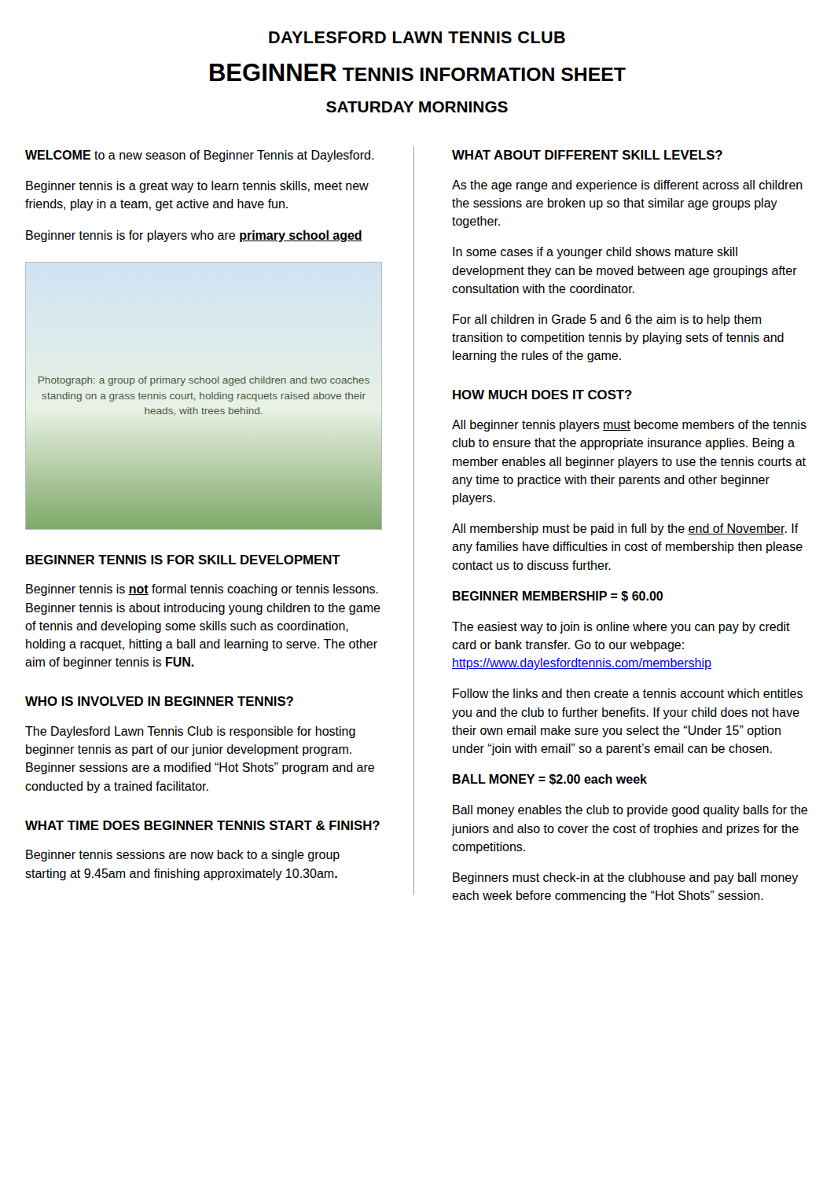DAYLESFORD LAWN TENNIS CLUB
BEGINNER TENNIS INFORMATION SHEET
SATURDAY MORNINGS
Welcome to a new season of Beginner Tennis at Daylesford.
Beginner tennis is a great way to learn tennis skills, meet new friends, play in a team, get active and have fun.
Beginner tennis is for players who are primary school aged
Photograph: a group of primary school aged children and two coaches standing on a grass tennis court, holding racquets raised above their heads, with trees behind.
Beginner tennis is for skill development
Beginner tennis is not formal tennis coaching or tennis lessons. Beginner tennis is about introducing young children to the game of tennis and developing some skills such as coordination, holding a racquet, hitting a ball and learning to serve. The other aim of beginner tennis is FUN.
Who is involved in beginner tennis?
The Daylesford Lawn Tennis Club is responsible for hosting beginner tennis as part of our junior development program. Beginner sessions are a modified “Hot Shots” program and are conducted by a trained facilitator.
What time does beginner tennis start & finish?
Beginner tennis sessions are now back to a single group starting at 9.45am and finishing approximately 10.30am.
What about different skill levels?
As the age range and experience is different across all children the sessions are broken up so that similar age groups play together.
In some cases if a younger child shows mature skill development they can be moved between age groupings after consultation with the coordinator.
For all children in Grade 5 and 6 the aim is to help them transition to competition tennis by playing sets of tennis and learning the rules of the game.
How much does it cost?
All beginner tennis players must become members of the tennis club to ensure that the appropriate insurance applies. Being a member enables all beginner players to use the tennis courts at any time to practice with their parents and other beginner players.
All membership must be paid in full by the end of November. If any families have difficulties in cost of membership then please contact us to discuss further.
BEGINNER MEMBERSHIP = $ 60.00
The easiest way to join is online where you can pay by credit card or bank transfer. Go to our webpage:
https://www.daylesfordtennis.com/membership
Follow the links and then create a tennis account which entitles you and the club to further benefits. If your child does not have their own email make sure you select the “Under 15” option under “join with email” so a parent’s email can be chosen.
BALL MONEY = $2.00 each week
Ball money enables the club to provide good quality balls for the juniors and also to cover the cost of trophies and prizes for the competitions.
Beginners must check-in at the clubhouse and pay ball money each week before commencing the “Hot Shots” session.